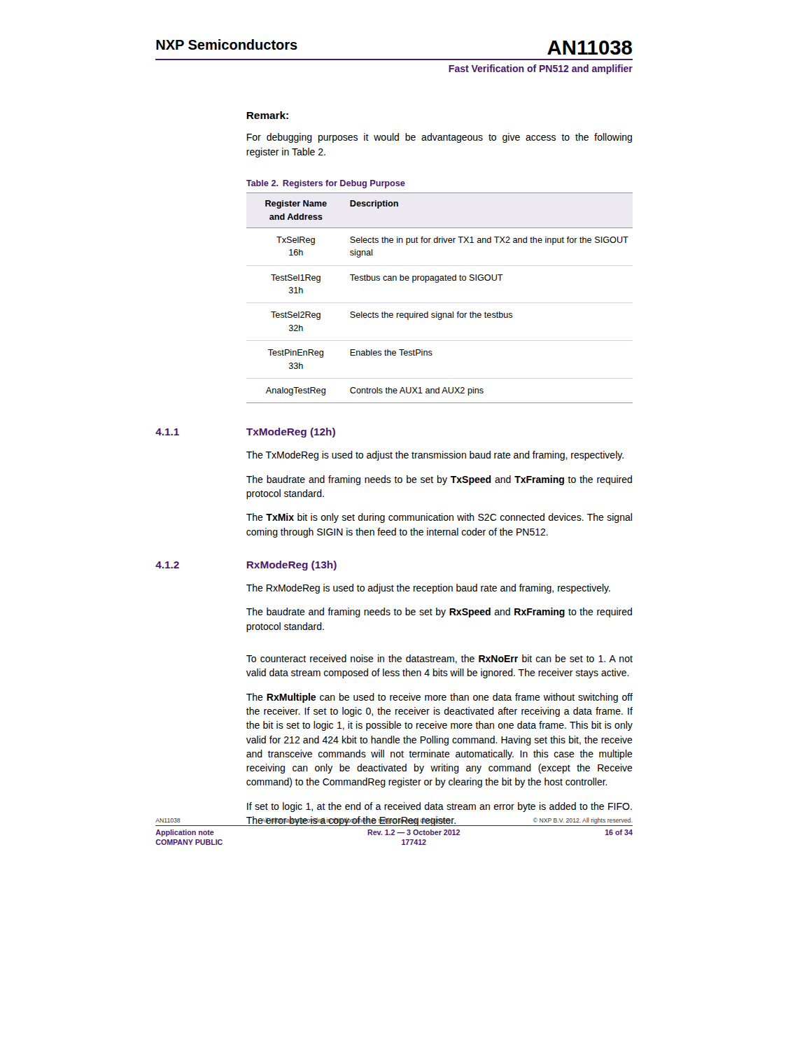NXP Semiconductors
AN11038
Fast Verification of PN512 and amplifier
Remark:
For debugging purposes it would be advantageous to give access to the following register in Table 2.
Table 2. Registers for Debug Purpose
| Register Name and Address | Description |
| --- | --- |
| TxSelReg 16h | Selects the in put for driver TX1 and TX2 and the input for the SIGOUT signal |
| TestSel1Reg 31h | Testbus can be propagated to SIGOUT |
| TestSel2Reg 32h | Selects the required signal for the testbus |
| TestPinEnReg 33h | Enables the TestPins |
| AnalogTestReg | Controls the AUX1 and AUX2 pins |
4.1.1 TxModeReg (12h)
The TxModeReg is used to adjust the transmission baud rate and framing, respectively.
The baudrate and framing needs to be set by TxSpeed and TxFraming to the required protocol standard.
The TxMix bit is only set during communication with S2C connected devices. The signal coming through SIGIN is then feed to the internal coder of the PN512.
4.1.2 RxModeReg (13h)
The RxModeReg is used to adjust the reception baud rate and framing, respectively.
The baudrate and framing needs to be set by RxSpeed and RxFraming to the required protocol standard.
To counteract received noise in the datastream, the RxNoErr bit can be set to 1. A not valid data stream composed of less then 4 bits will be ignored. The receiver stays active.
The RxMultiple can be used to receive more than one data frame without switching off the receiver. If set to logic 0, the receiver is deactivated after receiving a data frame. If the bit is set to logic 1, it is possible to receive more than one data frame. This bit is only valid for 212 and 424 kbit to handle the Polling command. Having set this bit, the receive and transceive commands will not terminate automatically. In this case the multiple receiving can only be deactivated by writing any command (except the Receive command) to the CommandReg register or by clearing the bit by the host controller.
If set to logic 1, at the end of a received data stream an error byte is added to the FIFO. The error byte is a copy of the ErrorReg register.
AN11038 All information provided in this document is subject to legal disclaimers. © NXP B.V. 2012. All rights reserved.
Application note
COMPANY PUBLIC
Rev. 1.2 — 3 October 2012
177412
16 of 34